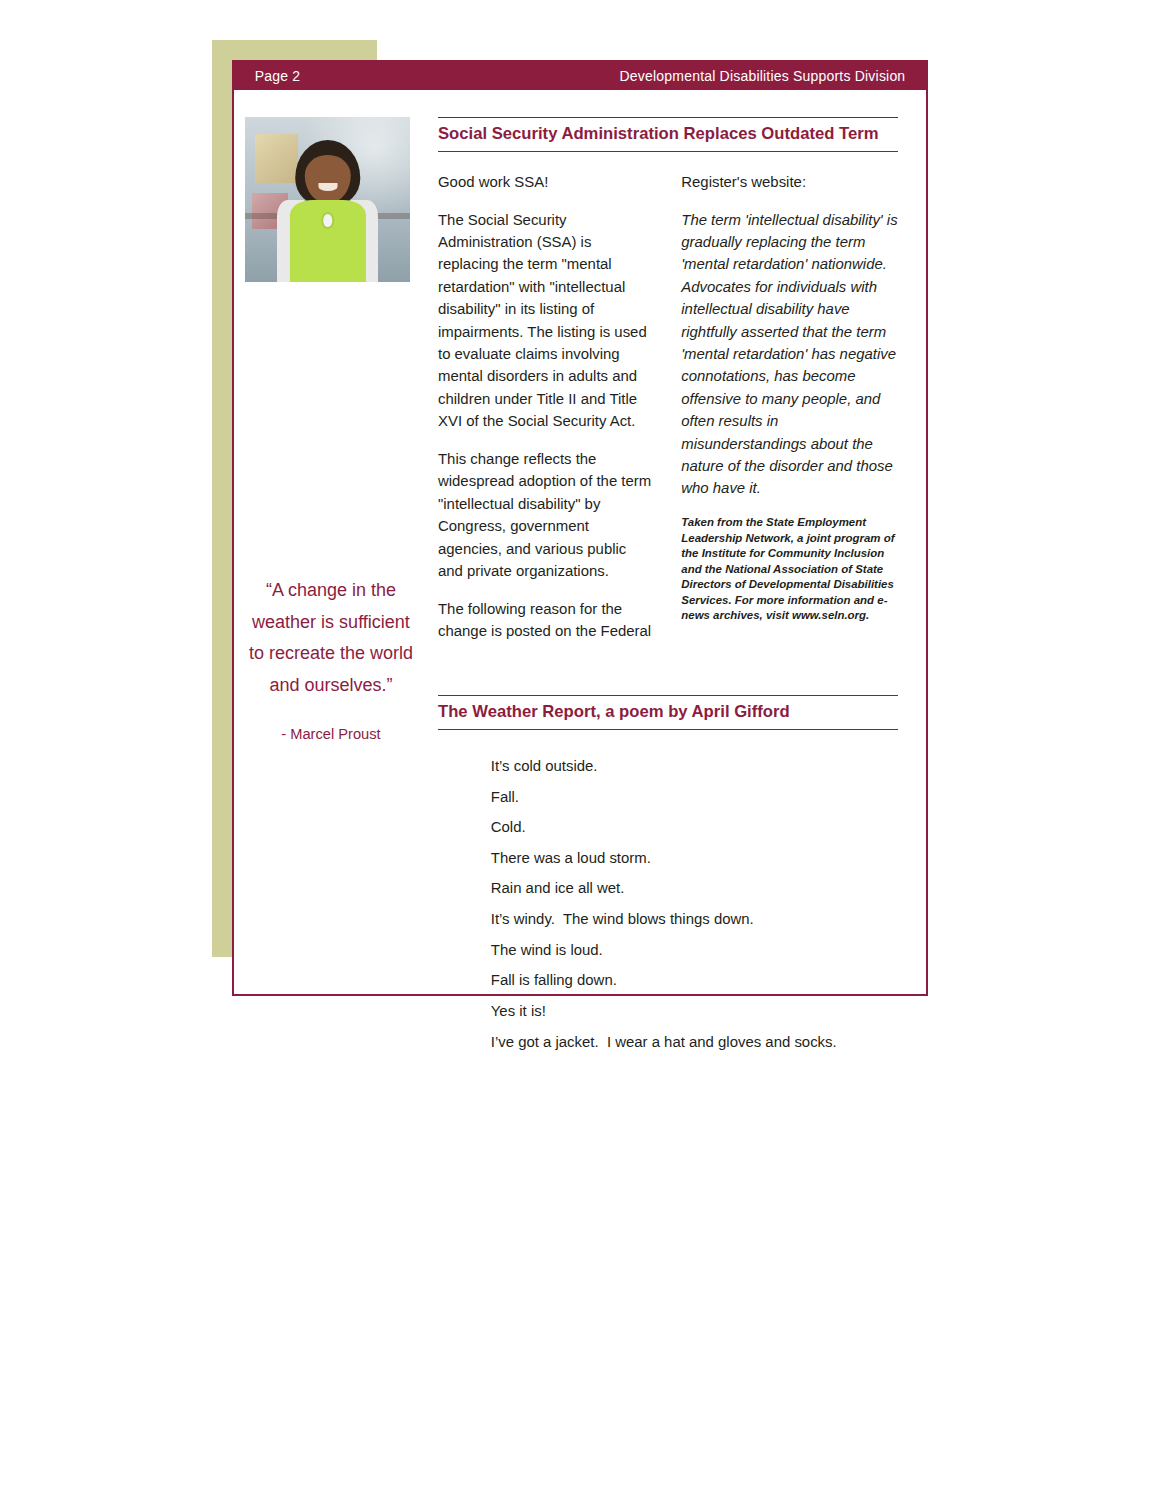Page 2 Developmental Disabilities Supports Division
“A change in the weather is sufficient to recreate the world and ourselves.” - Marcel Proust
Social Security Administration Replaces Outdated Term
Good work SSA!
The Social Security Administration (SSA) is replacing the term "mental retardation" with "intellectual disability" in its listing of impairments. The listing is used to evaluate claims involving mental disorders in adults and children under Title II and Title XVI of the Social Security Act.
This change reflects the widespread adoption of the term "intellectual disability" by Congress, government agencies, and various public and private organizations.
The following reason for the change is posted on the Federal Register's website:
The term 'intellectual disability' is gradually replacing the term 'mental retardation' nationwide. Advocates for individuals with intellectual disability have rightfully asserted that the term 'mental retardation' has negative connotations, has become offensive to many people, and often results in misunderstandings about the nature of the disorder and those who have it.
Taken from the State Employment Leadership Network, a joint program of the Institute for Community Inclusion and the National Association of State Directors of Developmental Disabilities Services. For more information and e-news archives, visit www.seln.org.
The Weather Report, a poem by April Gifford
It’s cold outside.
Fall.
Cold.
There was a loud storm.
Rain and ice all wet.
It’s windy. The wind blows things down.
The wind is loud.
Fall is falling down.
Yes it is!
I’ve got a jacket. I wear a hat and gloves and socks.
I like cold better than hot. I don’t know why.
Ice and snow in the mountains.
Leaves turn yellow, orange and red, then brown.
I miss you!
Contributor: This poem was written by April Gifford with help from Julie Joyce at Phame, Inc. for their Fall Newsletter.